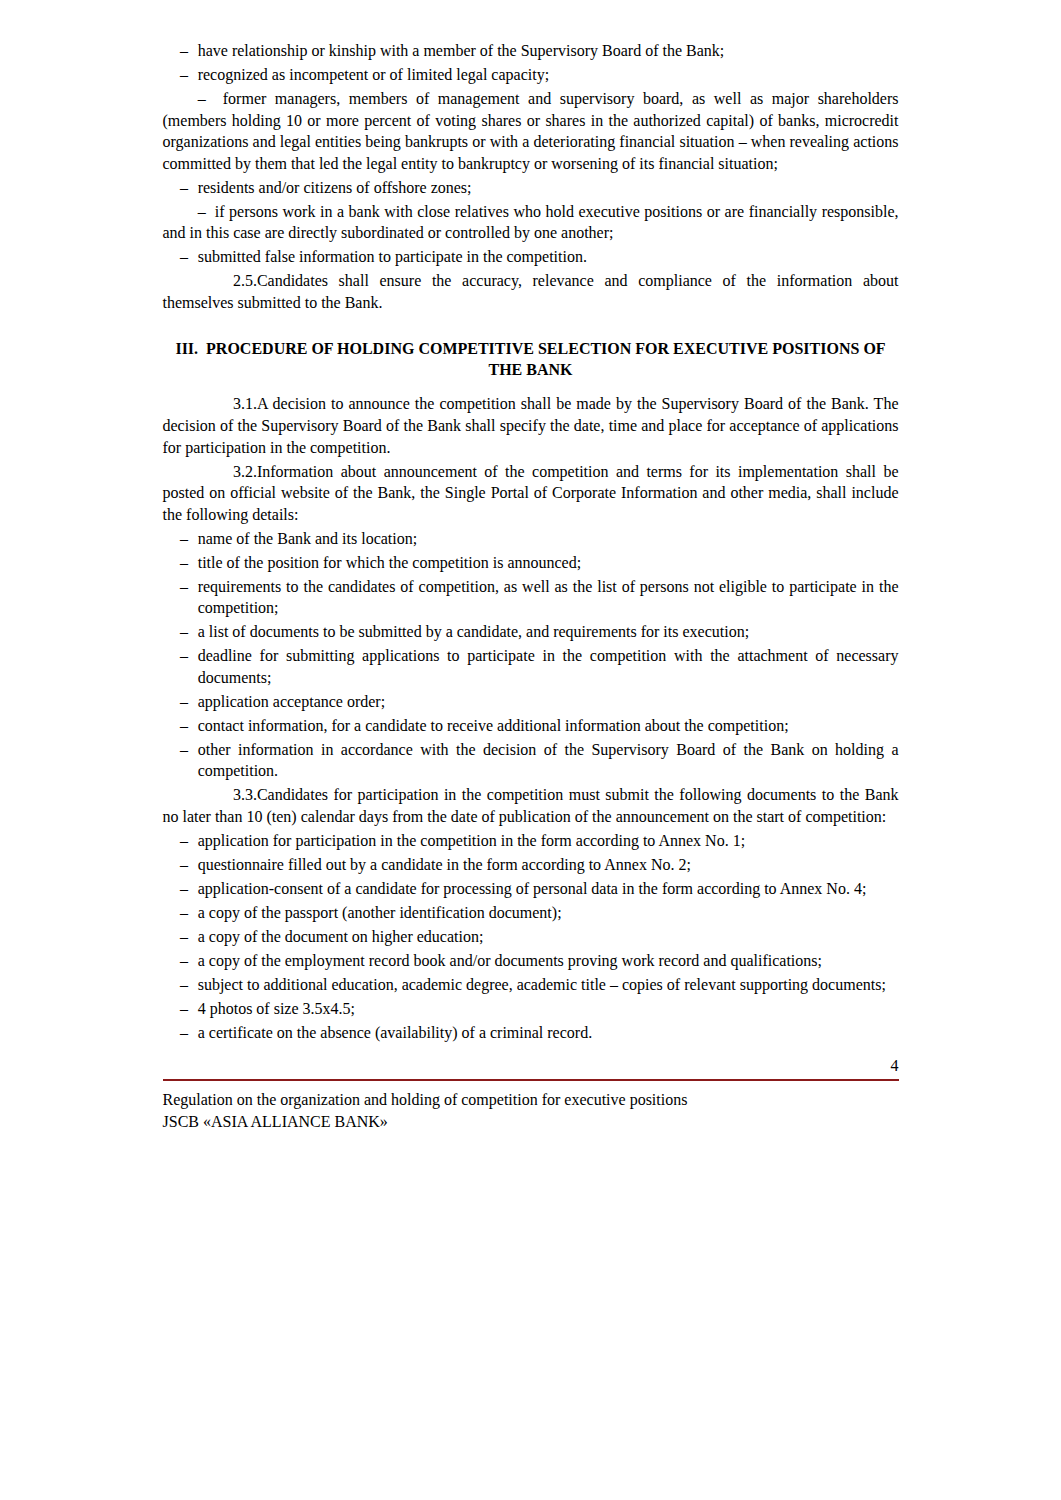have relationship or kinship with a member of the Supervisory Board of the Bank;
recognized as incompetent or of limited legal capacity;
– former managers, members of management and supervisory board, as well as major shareholders (members holding 10 or more percent of voting shares or shares in the authorized capital) of banks, microcredit organizations and legal entities being bankrupts or with a deteriorating financial situation – when revealing actions committed by them that led the legal entity to bankruptcy or worsening of its financial situation;
residents and/or citizens of offshore zones;
– if persons work in a bank with close relatives who hold executive positions or are financially responsible, and in this case are directly subordinated or controlled by one another;
submitted false information to participate in the competition.
2.5. Candidates shall ensure the accuracy, relevance and compliance of the information about themselves submitted to the Bank.
III. Procedure of holding competitive selection for executive positions of the Bank
3.1. A decision to announce the competition shall be made by the Supervisory Board of the Bank. The decision of the Supervisory Board of the Bank shall specify the date, time and place for acceptance of applications for participation in the competition.
3.2. Information about announcement of the competition and terms for its implementation shall be posted on official website of the Bank, the Single Portal of Corporate Information and other media, shall include the following details:
name of the Bank and its location;
title of the position for which the competition is announced;
requirements to the candidates of competition, as well as the list of persons not eligible to participate in the competition;
a list of documents to be submitted by a candidate, and requirements for its execution;
deadline for submitting applications to participate in the competition with the attachment of necessary documents;
application acceptance order;
contact information, for a candidate to receive additional information about the competition;
other information in accordance with the decision of the Supervisory Board of the Bank on holding a competition.
3.3. Candidates for participation in the competition must submit the following documents to the Bank no later than 10 (ten) calendar days from the date of publication of the announcement on the start of competition:
application for participation in the competition in the form according to Annex No. 1;
questionnaire filled out by a candidate in the form according to Annex No. 2;
application-consent of a candidate for processing of personal data in the form according to Annex No. 4;
a copy of the passport (another identification document);
a copy of the document on higher education;
a copy of the employment record book and/or documents proving work record and qualifications;
subject to additional education, academic degree, academic title – copies of relevant supporting documents;
4 photos of size 3.5x4.5;
a certificate on the absence (availability) of a criminal record.
4
Regulation on the organization and holding of competition for executive positions
JSCB «ASIA ALLIANCE BANK»